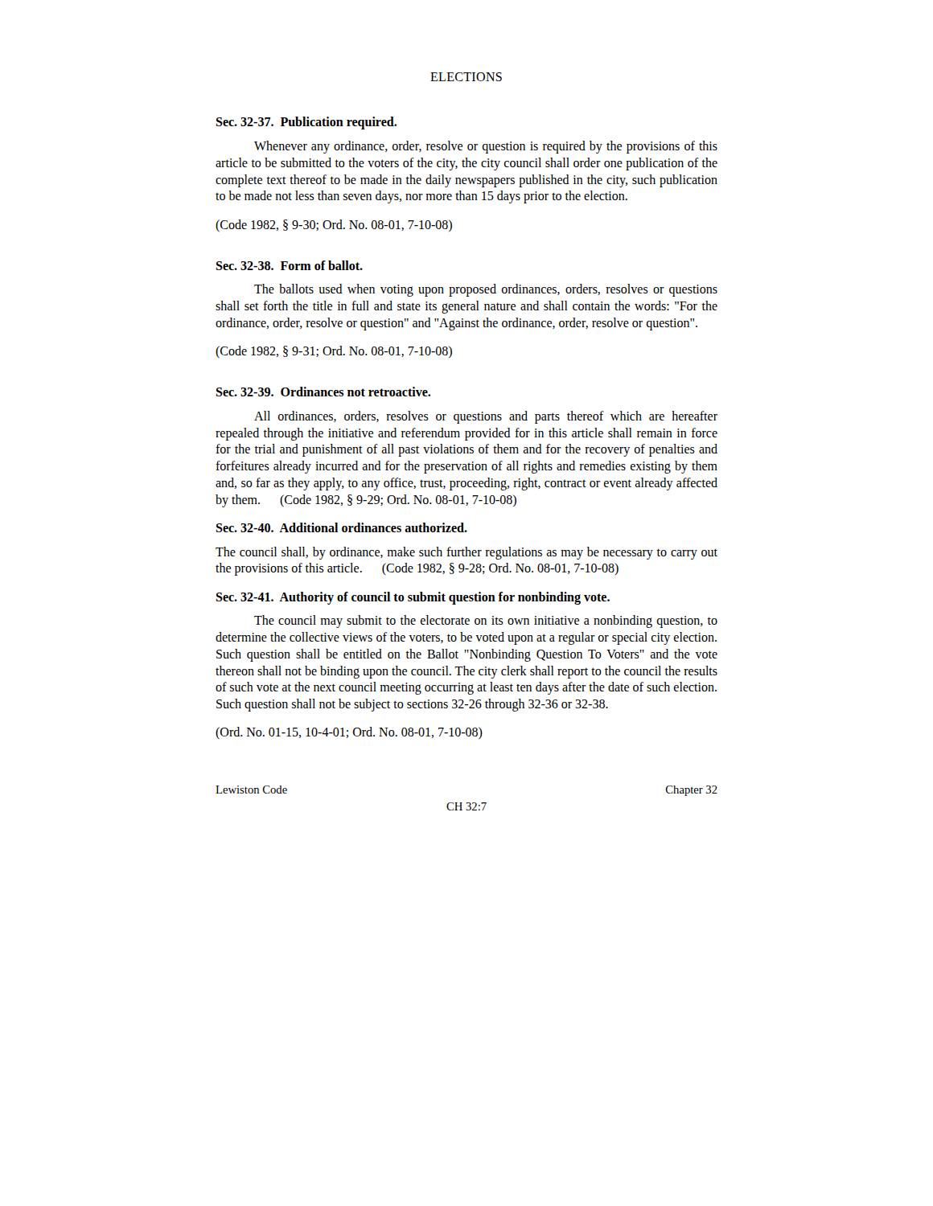ELECTIONS
Sec. 32-37. Publication required.
Whenever any ordinance, order, resolve or question is required by the provisions of this article to be submitted to the voters of the city, the city council shall order one publication of the complete text thereof to be made in the daily newspapers published in the city, such publication to be made not less than seven days, nor more than 15 days prior to the election.
(Code 1982, § 9-30; Ord. No. 08-01, 7-10-08)
Sec. 32-38. Form of ballot.
The ballots used when voting upon proposed ordinances, orders, resolves or questions shall set forth the title in full and state its general nature and shall contain the words: "For the ordinance, order, resolve or question" and "Against the ordinance, order, resolve or question".
(Code 1982, § 9-31; Ord. No. 08-01, 7-10-08)
Sec. 32-39. Ordinances not retroactive.
All ordinances, orders, resolves or questions and parts thereof which are hereafter repealed through the initiative and referendum provided for in this article shall remain in force for the trial and punishment of all past violations of them and for the recovery of penalties and forfeitures already incurred and for the preservation of all rights and remedies existing by them and, so far as they apply, to any office, trust, proceeding, right, contract or event already affected by them.(Code 1982, § 9-29; Ord. No. 08-01, 7-10-08)
Sec. 32-40. Additional ordinances authorized.
The council shall, by ordinance, make such further regulations as may be necessary to carry out the provisions of this article.(Code 1982, § 9-28; Ord. No. 08-01, 7-10-08)
Sec. 32-41. Authority of council to submit question for nonbinding vote.
The council may submit to the electorate on its own initiative a nonbinding question, to determine the collective views of the voters, to be voted upon at a regular or special city election. Such question shall be entitled on the Ballot "Nonbinding Question To Voters" and the vote thereon shall not be binding upon the council. The city clerk shall report to the council the results of such vote at the next council meeting occurring at least ten days after the date of such election. Such question shall not be subject to sections 32-26 through 32-36 or 32-38.
(Ord. No. 01-15, 10-4-01; Ord. No. 08-01, 7-10-08)
Lewiston Code Chapter 32
CH 32:7